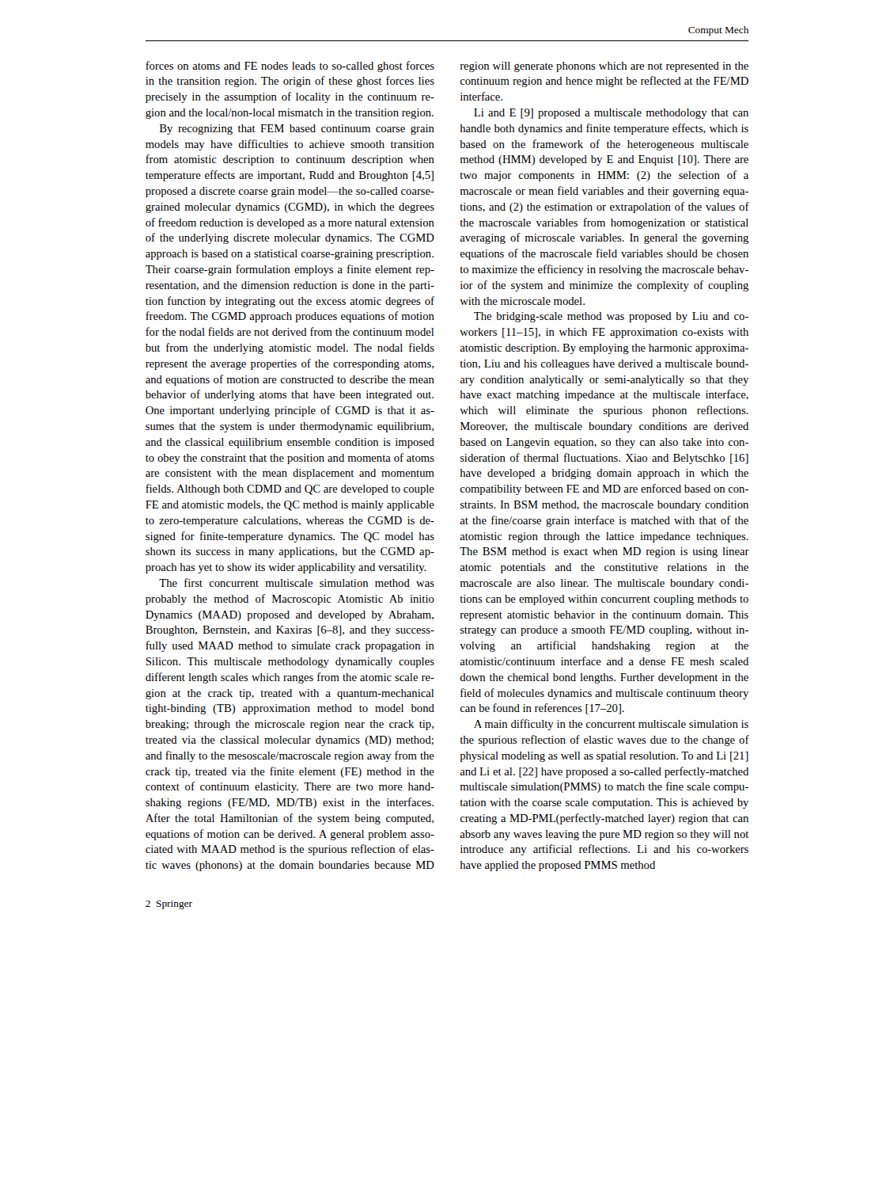Comput Mech
forces on atoms and FE nodes leads to so-called ghost forces in the transition region. The origin of these ghost forces lies precisely in the assumption of locality in the continuum region and the local/non-local mismatch in the transition region.
By recognizing that FEM based continuum coarse grain models may have difficulties to achieve smooth transition from atomistic description to continuum description when temperature effects are important, Rudd and Broughton [4,5] proposed a discrete coarse grain model—the so-called coarse-grained molecular dynamics (CGMD), in which the degrees of freedom reduction is developed as a more natural extension of the underlying discrete molecular dynamics. The CGMD approach is based on a statistical coarse-graining prescription. Their coarse-grain formulation employs a finite element representation, and the dimension reduction is done in the partition function by integrating out the excess atomic degrees of freedom. The CGMD approach produces equations of motion for the nodal fields are not derived from the continuum model but from the underlying atomistic model. The nodal fields represent the average properties of the corresponding atoms, and equations of motion are constructed to describe the mean behavior of underlying atoms that have been integrated out. One important underlying principle of CGMD is that it assumes that the system is under thermodynamic equilibrium, and the classical equilibrium ensemble condition is imposed to obey the constraint that the position and momenta of atoms are consistent with the mean displacement and momentum fields. Although both CDMD and QC are developed to couple FE and atomistic models, the QC method is mainly applicable to zero-temperature calculations, whereas the CGMD is designed for finite-temperature dynamics. The QC model has shown its success in many applications, but the CGMD approach has yet to show its wider applicability and versatility.
The first concurrent multiscale simulation method was probably the method of Macroscopic Atomistic Ab initio Dynamics (MAAD) proposed and developed by Abraham, Broughton, Bernstein, and Kaxiras [6–8], and they successfully used MAAD method to simulate crack propagation in Silicon. This multiscale methodology dynamically couples different length scales which ranges from the atomic scale region at the crack tip, treated with a quantum-mechanical tight-binding (TB) approximation method to model bond breaking; through the microscale region near the crack tip, treated via the classical molecular dynamics (MD) method; and finally to the mesoscale/macroscale region away from the crack tip, treated via the finite element (FE) method in the context of continuum elasticity. There are two more handshaking regions (FE/MD, MD/TB) exist in the interfaces. After the total Hamiltonian of the system being computed, equations of motion can be derived. A general problem associated with MAAD method is the spurious reflection of elastic waves (phonons) at the domain boundaries because MD region will generate phonons which are not represented in the continuum region and hence might be reflected at the FE/MD interface.
Li and E [9] proposed a multiscale methodology that can handle both dynamics and finite temperature effects, which is based on the framework of the heterogeneous multiscale method (HMM) developed by E and Enquist [10]. There are two major components in HMM: (2) the selection of a macroscale or mean field variables and their governing equations, and (2) the estimation or extrapolation of the values of the macroscale variables from homogenization or statistical averaging of microscale variables. In general the governing equations of the macroscale field variables should be chosen to maximize the efficiency in resolving the macroscale behavior of the system and minimize the complexity of coupling with the microscale model.
The bridging-scale method was proposed by Liu and co-workers [11–15], in which FE approximation co-exists with atomistic description. By employing the harmonic approximation, Liu and his colleagues have derived a multiscale boundary condition analytically or semi-analytically so that they have exact matching impedance at the multiscale interface, which will eliminate the spurious phonon reflections. Moreover, the multiscale boundary conditions are derived based on Langevin equation, so they can also take into consideration of thermal fluctuations. Xiao and Belytschko [16] have developed a bridging domain approach in which the compatibility between FE and MD are enforced based on constraints. In BSM method, the macroscale boundary condition at the fine/coarse grain interface is matched with that of the atomistic region through the lattice impedance techniques. The BSM method is exact when MD region is using linear atomic potentials and the constitutive relations in the macroscale are also linear. The multiscale boundary conditions can be employed within concurrent coupling methods to represent atomistic behavior in the continuum domain. This strategy can produce a smooth FE/MD coupling, without involving an artificial handshaking region at the atomistic/continuum interface and a dense FE mesh scaled down the chemical bond lengths. Further development in the field of molecules dynamics and multiscale continuum theory can be found in references [17–20].
A main difficulty in the concurrent multiscale simulation is the spurious reflection of elastic waves due to the change of physical modeling as well as spatial resolution. To and Li [21] and Li et al. [22] have proposed a so-called perfectly-matched multiscale simulation(PMMS) to match the fine scale computation with the coarse scale computation. This is achieved by creating a MD-PML(perfectly-matched layer) region that can absorb any waves leaving the pure MD region so they will not introduce any artificial reflections. Li and his co-workers have applied the proposed PMMS method
2 Springer